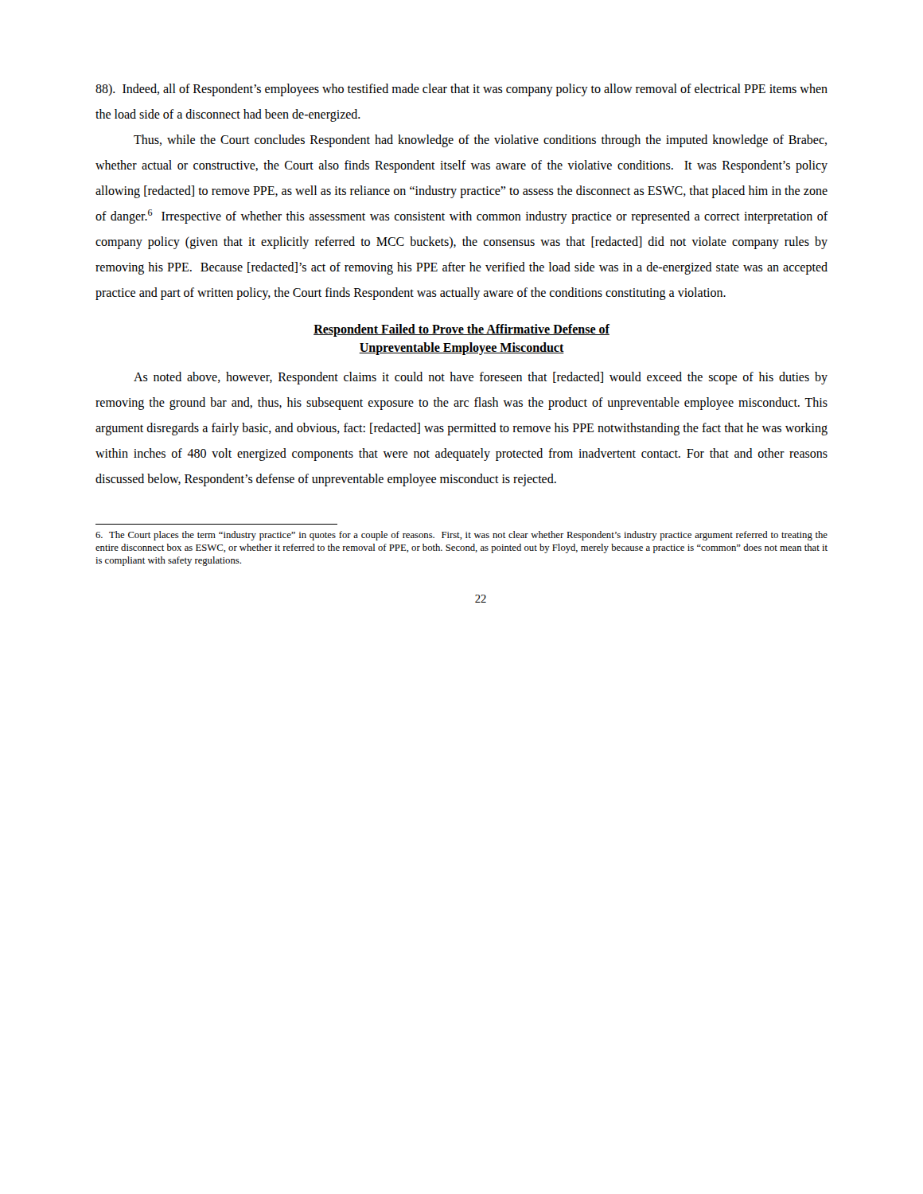88). Indeed, all of Respondent’s employees who testified made clear that it was company policy to allow removal of electrical PPE items when the load side of a disconnect had been de-energized.
Thus, while the Court concludes Respondent had knowledge of the violative conditions through the imputed knowledge of Brabec, whether actual or constructive, the Court also finds Respondent itself was aware of the violative conditions. It was Respondent’s policy allowing [redacted] to remove PPE, as well as its reliance on “industry practice” to assess the disconnect as ESWC, that placed him in the zone of danger.6 Irrespective of whether this assessment was consistent with common industry practice or represented a correct interpretation of company policy (given that it explicitly referred to MCC buckets), the consensus was that [redacted] did not violate company rules by removing his PPE. Because [redacted]’s act of removing his PPE after he verified the load side was in a de-energized state was an accepted practice and part of written policy, the Court finds Respondent was actually aware of the conditions constituting a violation.
Respondent Failed to Prove the Affirmative Defense of
Unpreventable Employee Misconduct
As noted above, however, Respondent claims it could not have foreseen that [redacted] would exceed the scope of his duties by removing the ground bar and, thus, his subsequent exposure to the arc flash was the product of unpreventable employee misconduct. This argument disregards a fairly basic, and obvious, fact: [redacted] was permitted to remove his PPE notwithstanding the fact that he was working within inches of 480 volt energized components that were not adequately protected from inadvertent contact. For that and other reasons discussed below, Respondent’s defense of unpreventable employee misconduct is rejected.
6. The Court places the term “industry practice” in quotes for a couple of reasons. First, it was not clear whether Respondent’s industry practice argument referred to treating the entire disconnect box as ESWC, or whether it referred to the removal of PPE, or both. Second, as pointed out by Floyd, merely because a practice is “common” does not mean that it is compliant with safety regulations.
22